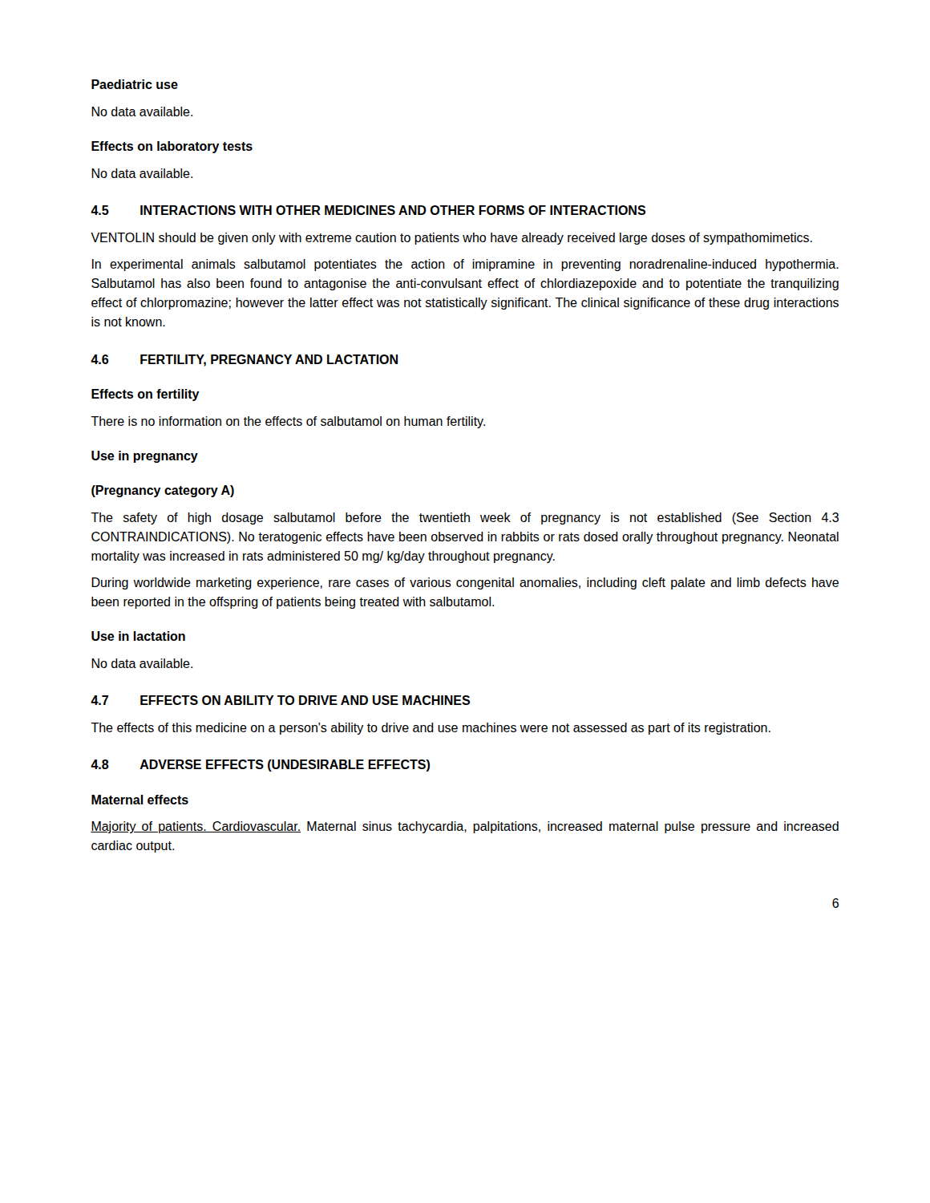Paediatric use
No data available.
Effects on laboratory tests
No data available.
4.5 INTERACTIONS WITH OTHER MEDICINES AND OTHER FORMS OF INTERACTIONS
VENTOLIN should be given only with extreme caution to patients who have already received large doses of sympathomimetics.
In experimental animals salbutamol potentiates the action of imipramine in preventing noradrenaline-induced hypothermia. Salbutamol has also been found to antagonise the anti-convulsant effect of chlordiazepoxide and to potentiate the tranquilizing effect of chlorpromazine; however the latter effect was not statistically significant. The clinical significance of these drug interactions is not known.
4.6 FERTILITY, PREGNANCY AND LACTATION
Effects on fertility
There is no information on the effects of salbutamol on human fertility.
Use in pregnancy
(Pregnancy category A)
The safety of high dosage salbutamol before the twentieth week of pregnancy is not established (See Section 4.3 CONTRAINDICATIONS). No teratogenic effects have been observed in rabbits or rats dosed orally throughout pregnancy. Neonatal mortality was increased in rats administered 50 mg/ kg/day throughout pregnancy.
During worldwide marketing experience, rare cases of various congenital anomalies, including cleft palate and limb defects have been reported in the offspring of patients being treated with salbutamol.
Use in lactation
No data available.
4.7 EFFECTS ON ABILITY TO DRIVE AND USE MACHINES
The effects of this medicine on a person's ability to drive and use machines were not assessed as part of its registration.
4.8 ADVERSE EFFECTS (UNDESIRABLE EFFECTS)
Maternal effects
Majority of patients. Cardiovascular. Maternal sinus tachycardia, palpitations, increased maternal pulse pressure and increased cardiac output.
6